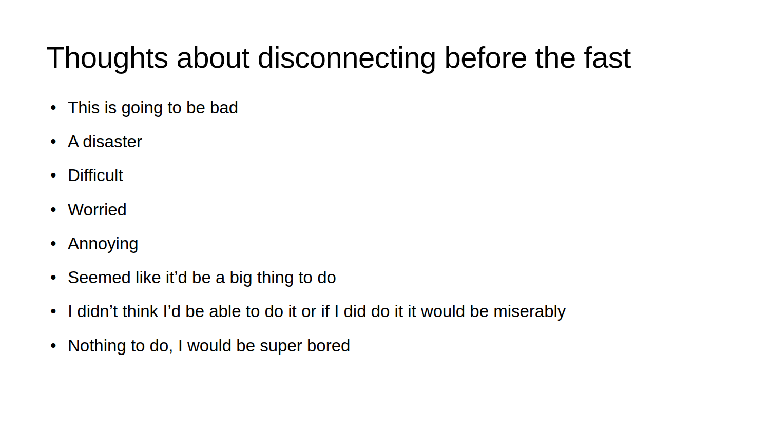Thoughts about disconnecting before the fast
This is going to be bad
A disaster
Difficult
Worried
Annoying
Seemed like it’d be a big thing to do
I didn’t think I’d be able to do it or if I did do it it would be miserably
Nothing to do, I would be super bored